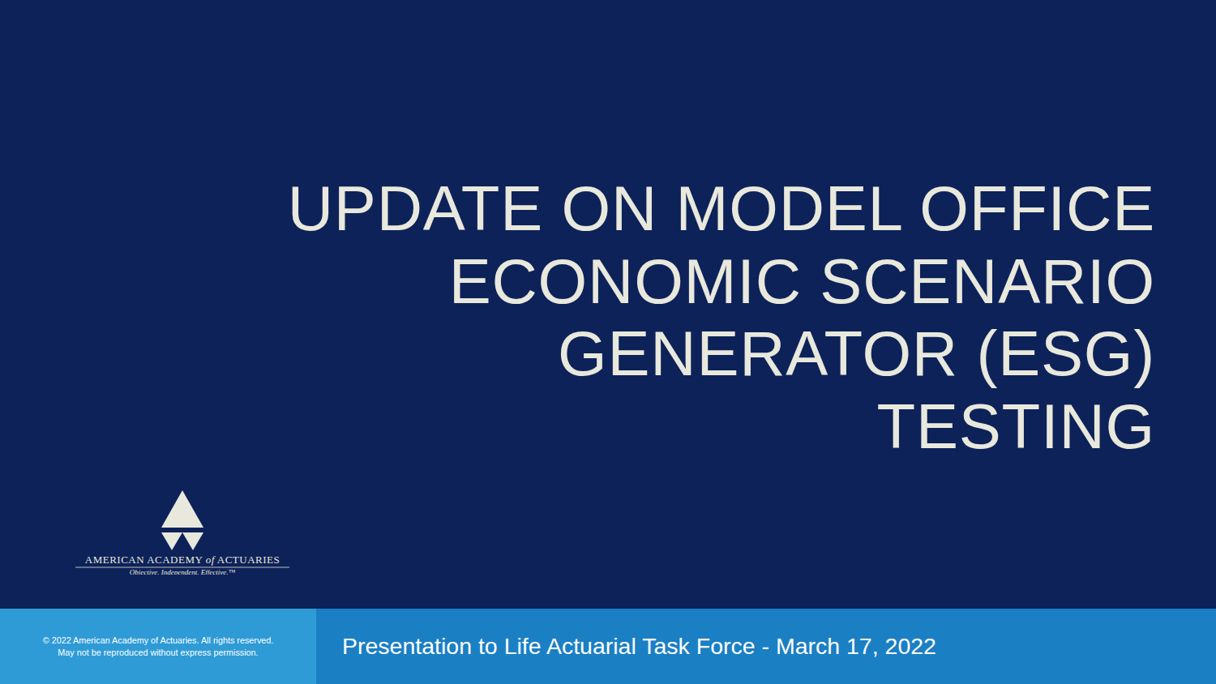Update on Model Office Economic Scenario Generator (ESG) Testing
American Academy of Actuaries — Objective. Independent. Effective. AMERICAN ACADEMY of ACTUARIES Objective. Independent. Effective.™
© 2022 American Academy of Actuaries. All rights reserved.
May not be reproduced without express permission.
Presentation to Life Actuarial Task Force - March 17, 2022